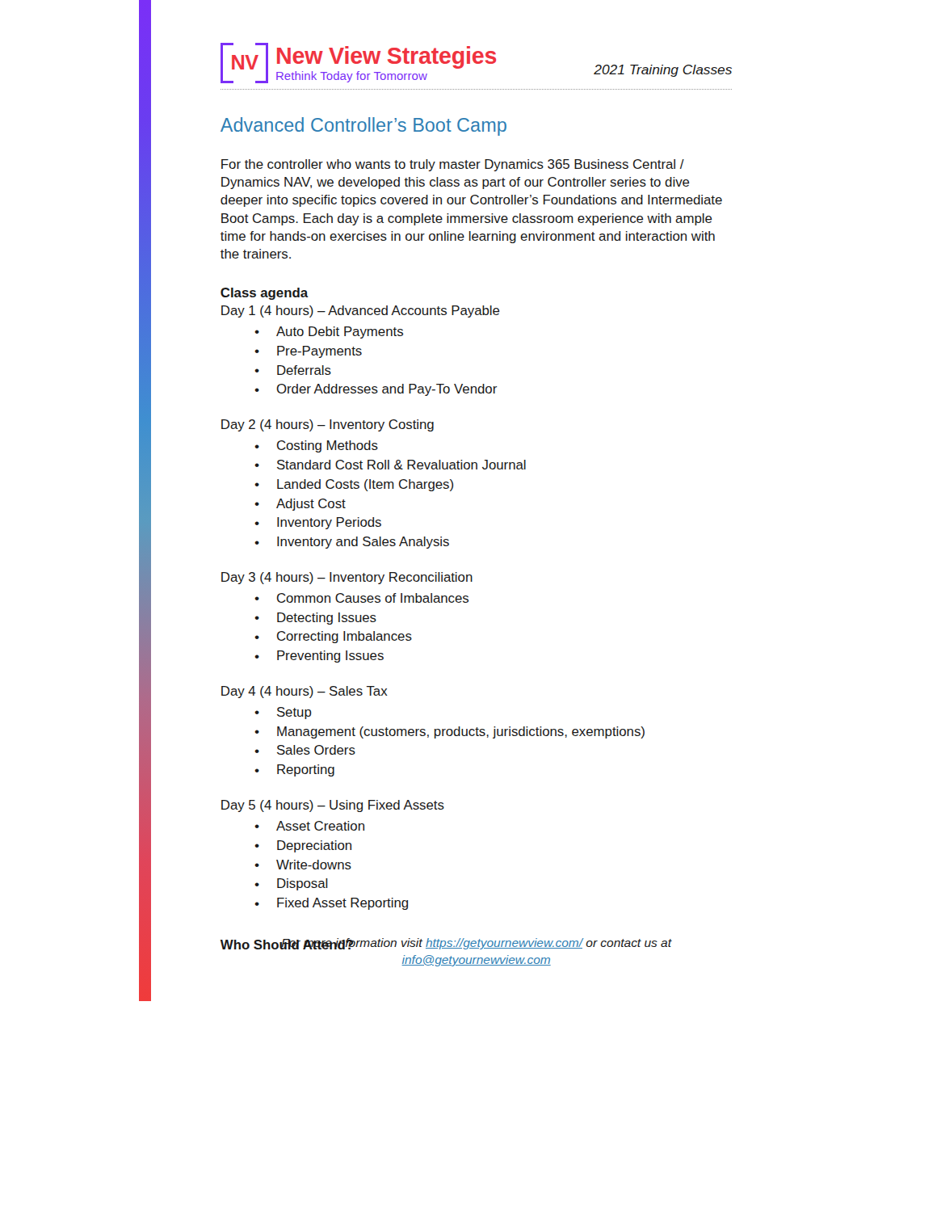NV
New View Strategies
Rethink Today for Tomorrow
2021 Training Classes
Advanced Controller’s Boot Camp
For the controller who wants to truly master Dynamics 365 Business Central / Dynamics NAV, we developed this class as part of our Controller series to dive deeper into specific topics covered in our Controller’s Foundations and Intermediate Boot Camps. Each day is a complete immersive classroom experience with ample time for hands-on exercises in our online learning environment and interaction with the trainers.
Class agenda
Day 1 (4 hours) – Advanced Accounts Payable
Auto Debit Payments
Pre-Payments
Deferrals
Order Addresses and Pay-To Vendor
Day 2 (4 hours) – Inventory Costing
Costing Methods
Standard Cost Roll & Revaluation Journal
Landed Costs (Item Charges)
Adjust Cost
Inventory Periods
Inventory and Sales Analysis
Day 3 (4 hours) – Inventory Reconciliation
Common Causes of Imbalances
Detecting Issues
Correcting Imbalances
Preventing Issues
Day 4 (4 hours) – Sales Tax
Setup
Management (customers, products, jurisdictions, exemptions)
Sales Orders
Reporting
Day 5 (4 hours) – Using Fixed Assets
Asset Creation
Depreciation
Write-downs
Disposal
Fixed Asset Reporting
Who Should Attend?
For more information visit https://getyournewview.com/ or contact us at info@getyournewview.com